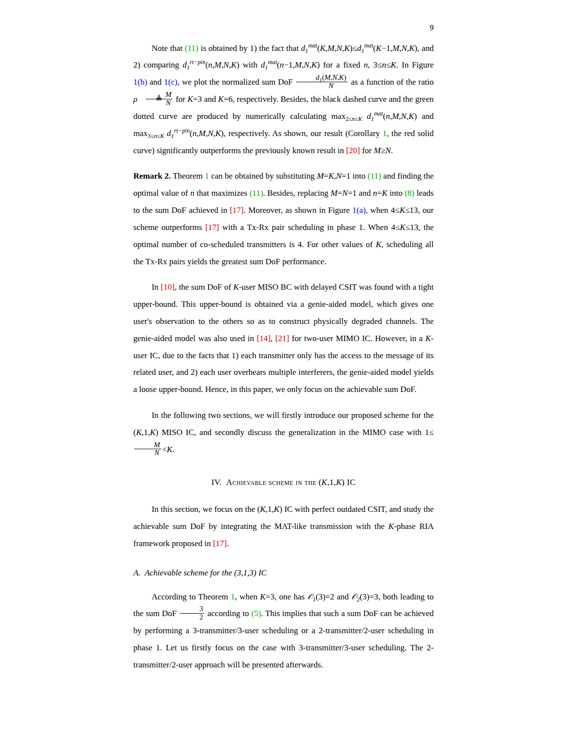9
Note that (11) is obtained by 1) the fact that d1mat(K,M,N,K)≤d1mat(K−1,M,N,K), and 2) comparing d1rt−pin(n,M,N,K) with d1mat(n−1,M,N,K) for a fixed n, 3≤n≤K. In Figure 1(b) and 1(c), we plot the normalized sum DoF d1(M,N,K) N as a function of the ratio ρ MN for K=3 and K=6, respectively. Besides, the black dashed curve and the green dotted curve are produced by numerically calculating max2≤n≤K d1mat(n,M,N,K) and max3≤n≤K d1rt−pin(n,M,N,K), respectively. As shown, our result (Corollary 1, the red solid curve) significantly outperforms the previously known result in [20] for M≥N.
Remark 2. Theorem 1 can be obtained by substituting M=K,N=1 into (11) and finding the optimal value of n that maximizes (11). Besides, replacing M=N=1 and n=K into (8) leads to the sum DoF achieved in [17]. Moreover, as shown in Figure 1(a), when 4≤K≤13, our scheme outperforms [17] with a Tx-Rx pair scheduling in phase 1. When 4≤K≤13, the optimal number of co-scheduled transmitters is 4. For other values of K, scheduling all the Tx-Rx pairs yields the greatest sum DoF performance.
In [10], the sum DoF of K-user MISO BC with delayed CSIT was found with a tight upper-bound. This upper-bound is obtained via a genie-aided model, which gives one user's observation to the others so as to construct physically degraded channels. The genie-aided model was also used in [14], [21] for two-user MIMO IC. However, in a K-user IC, due to the facts that 1) each transmitter only has the access to the message of its related user, and 2) each user overhears multiple interferers, the genie-aided model yields a loose upper-bound. Hence, in this paper, we only focus on the achievable sum DoF.
In the following two sections, we will firstly introduce our proposed scheme for the (K,1,K) MISO IC, and secondly discuss the generalization in the MIMO case with 1≤MN<K.
IV. Achievable scheme in the (K,1,K) IC
In this section, we focus on the (K,1,K) IC with perfect outdated CSIT, and study the achievable sum DoF by integrating the MAT-like transmission with the K-phase RIA framework proposed in [17].
A. Achievable scheme for the (3,1,3) IC
According to Theorem 1, when K=3, one has 𝒪1(3)=2 and 𝒪2(3)=3, both leading to the sum DoF 32 according to (5). This implies that such a sum DoF can be achieved by performing a 3-transmitter/3-user scheduling or a 2-transmitter/2-user scheduling in phase 1. Let us firstly focus on the case with 3-transmitter/3-user scheduling. The 2-transmitter/2-user approach will be presented afterwards.